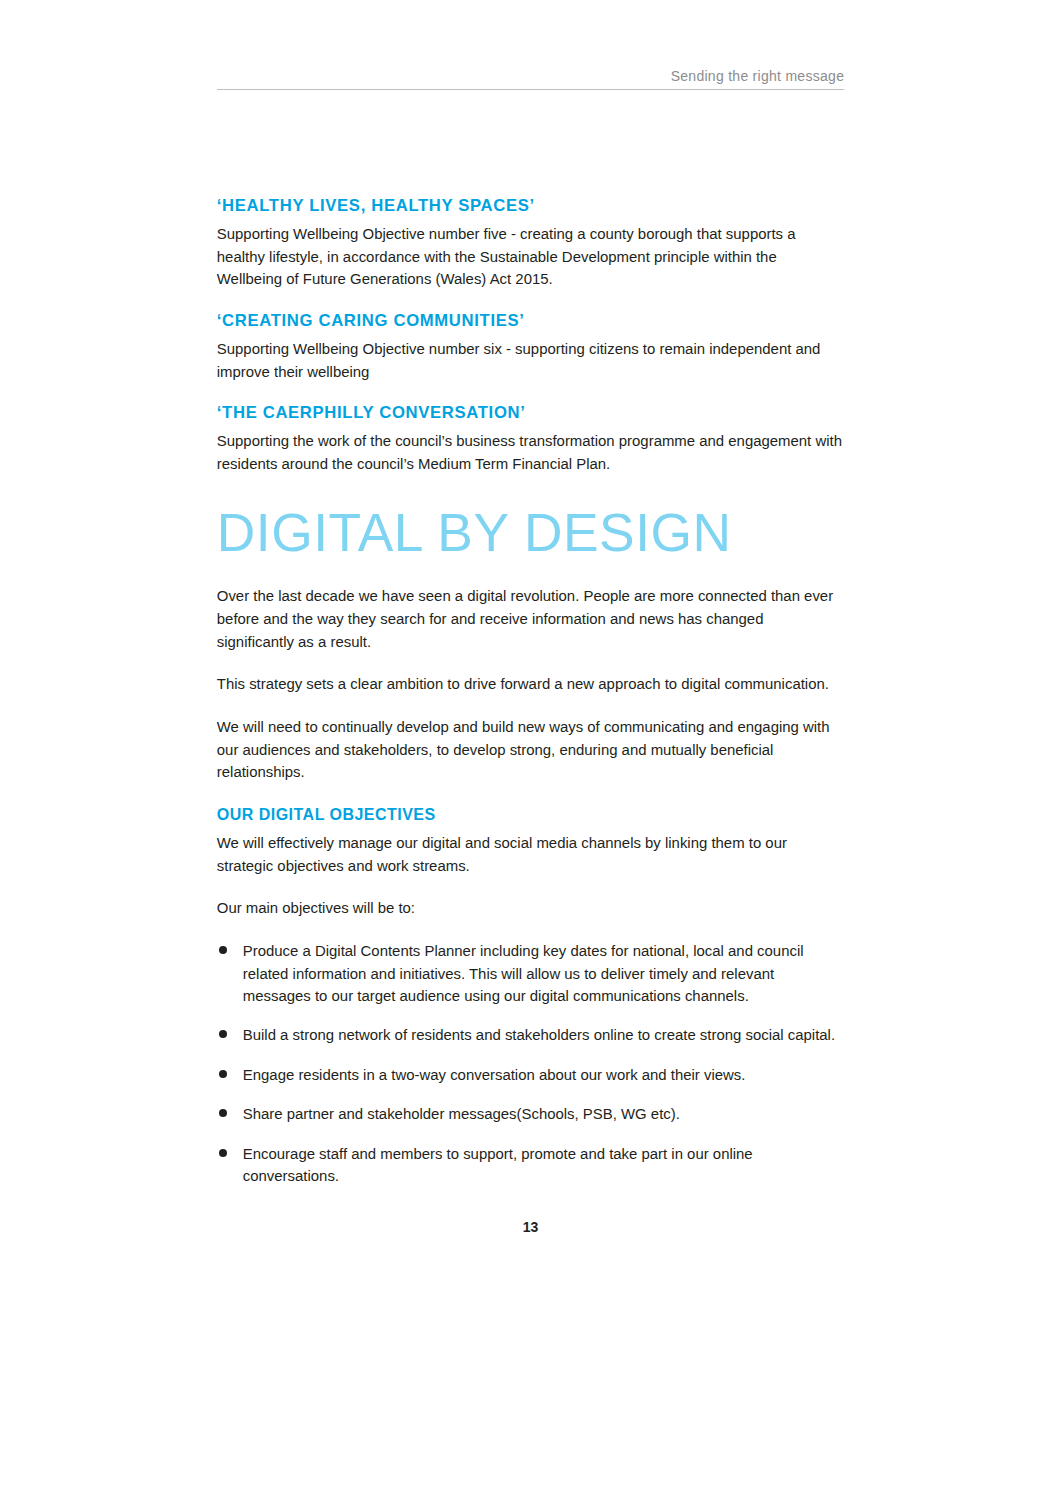Sending the right message
‘Healthy lives, healthy spaces’
Supporting Wellbeing Objective number five - creating a county borough that supports a healthy lifestyle, in accordance with the Sustainable Development principle within the Wellbeing of Future Generations (Wales) Act 2015.
‘Creating caring communities’
Supporting Wellbeing Objective number six - supporting citizens to remain independent and improve their wellbeing
‘The Caerphilly Conversation’
Supporting the work of the council’s business transformation programme and engagement with residents around the council’s Medium Term Financial Plan.
Digital by design
Over the last decade we have seen a digital revolution. People are more connected than ever before and the way they search for and receive information and news has changed significantly as a result.
This strategy sets a clear ambition to drive forward a new approach to digital communication.
We will need to continually develop and build new ways of communicating and engaging with our audiences and stakeholders, to develop strong, enduring and mutually beneficial relationships.
Our digital objectives
We will effectively manage our digital and social media channels by linking them to our strategic objectives and work streams.
Our main objectives will be to:
Produce a Digital Contents Planner including key dates for national, local and council related information and initiatives. This will allow us to deliver timely and relevant messages to our target audience using our digital communications channels.
Build a strong network of residents and stakeholders online to create strong social capital.
Engage residents in a two-way conversation about our work and their views.
Share partner and stakeholder messages(Schools, PSB, WG etc).
Encourage staff and members to support, promote and take part in our online conversations.
13